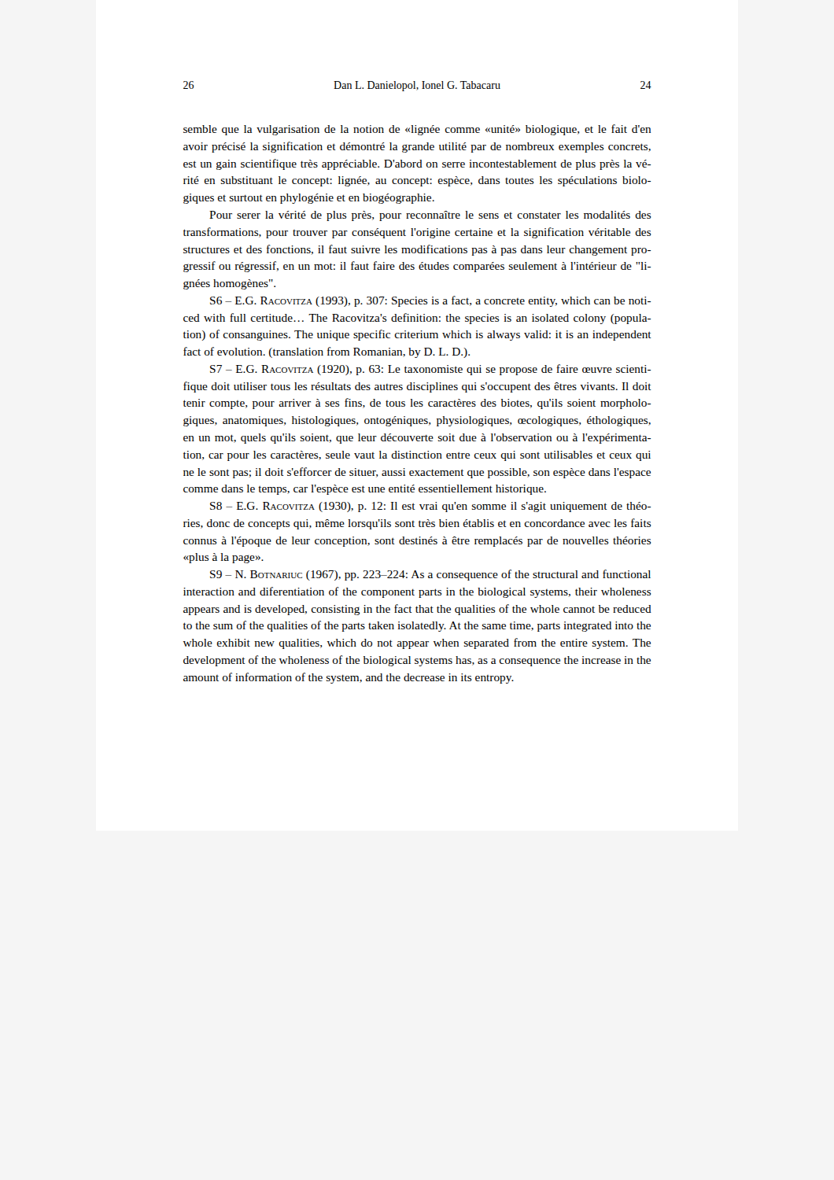26 Dan L. Danielopol, Ionel G. Tabacaru 24
semble que la vulgarisation de la notion de «lignée comme «unité» biologique, et le fait d'en avoir précisé la signification et démontré la grande utilité par de nombreux exemples concrets, est un gain scientifique très appréciable. D'abord on serre incontestablement de plus près la vérité en substituant le concept: lignée, au concept: espèce, dans toutes les spéculations biologiques et surtout en phylogénie et en biogéographie.
Pour serer la vérité de plus près, pour reconnaître le sens et constater les modalités des transformations, pour trouver par conséquent l'origine certaine et la signification véritable des structures et des fonctions, il faut suivre les modifications pas à pas dans leur changement progressif ou régressif, en un mot: il faut faire des études comparées seulement à l'intérieur de "lignées homogènes".
S6 – E.G. Racovitza (1993), p. 307: Species is a fact, a concrete entity, which can be noticed with full certitude… The Racovitza's definition: the species is an isolated colony (population) of consanguines. The unique specific criterium which is always valid: it is an independent fact of evolution. (translation from Romanian, by D. L. D.).
S7 – E.G. Racovitza (1920), p. 63: Le taxonomiste qui se propose de faire œuvre scientifique doit utiliser tous les résultats des autres disciplines qui s'occupent des êtres vivants. Il doit tenir compte, pour arriver à ses fins, de tous les caractères des biotes, qu'ils soient morphologiques, anatomiques, histologiques, ontogéniques, physiologiques, œcologiques, éthologiques, en un mot, quels qu'ils soient, que leur découverte soit due à l'observation ou à l'expérimentation, car pour les caractères, seule vaut la distinction entre ceux qui sont utilisables et ceux qui ne le sont pas; il doit s'efforcer de situer, aussi exactement que possible, son espèce dans l'espace comme dans le temps, car l'espèce est une entité essentiellement historique.
S8 – E.G. Racovitza (1930), p. 12: Il est vrai qu'en somme il s'agit uniquement de théories, donc de concepts qui, même lorsqu'ils sont très bien établis et en concordance avec les faits connus à l'époque de leur conception, sont destinés à être remplacés par de nouvelles théories «plus à la page».
S9 – N. Botnariuc (1967), pp. 223–224: As a consequence of the structural and functional interaction and diferentiation of the component parts in the biological systems, their wholeness appears and is developed, consisting in the fact that the qualities of the whole cannot be reduced to the sum of the qualities of the parts taken isolatedly. At the same time, parts integrated into the whole exhibit new qualities, which do not appear when separated from the entire system. The development of the wholeness of the biological systems has, as a consequence the increase in the amount of information of the system, and the decrease in its entropy.